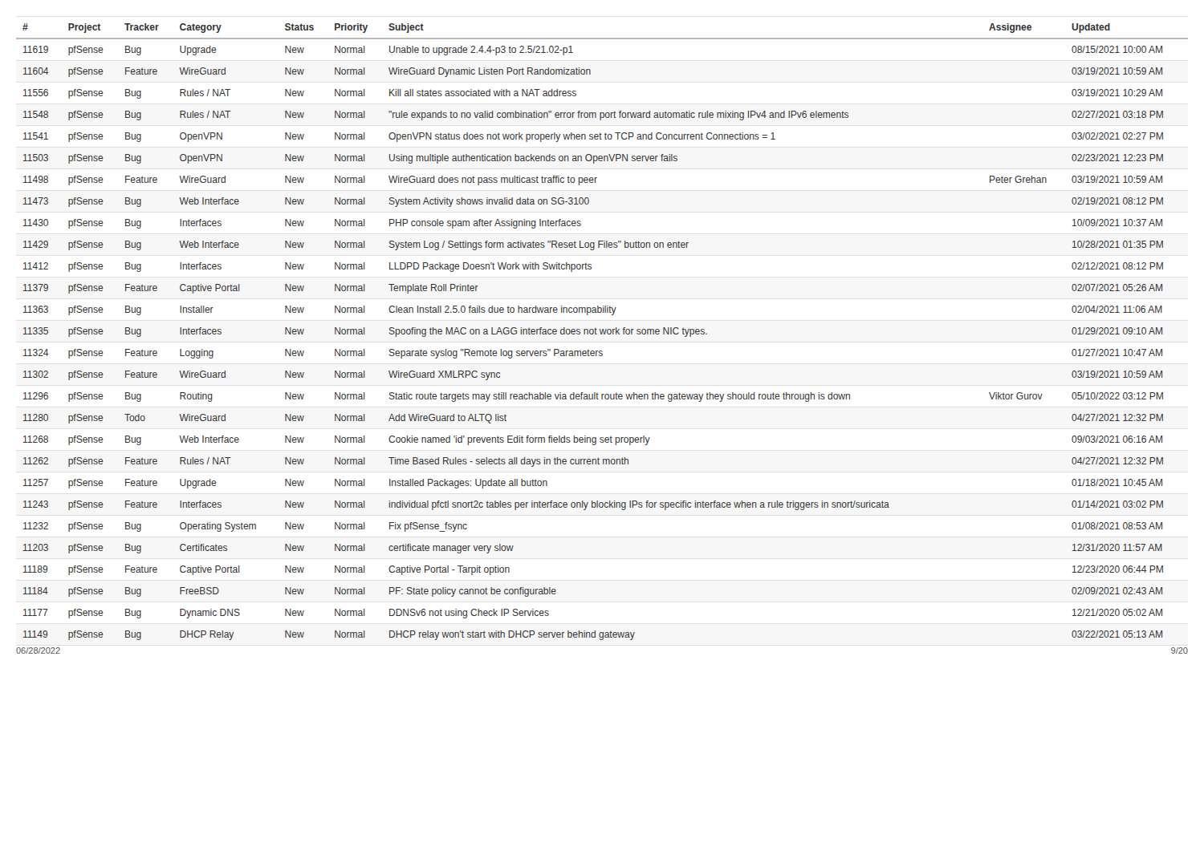| # | Project | Tracker | Category | Status | Priority | Subject | Assignee | Updated |
| --- | --- | --- | --- | --- | --- | --- | --- | --- |
| 11619 | pfSense | Bug | Upgrade | New | Normal | Unable to upgrade 2.4.4-p3 to 2.5/21.02-p1 | | 08/15/2021 10:00 AM |
| 11604 | pfSense | Feature | WireGuard | New | Normal | WireGuard Dynamic Listen Port Randomization | | 03/19/2021 10:59 AM |
| 11556 | pfSense | Bug | Rules / NAT | New | Normal | Kill all states associated with a NAT address | | 03/19/2021 10:29 AM |
| 11548 | pfSense | Bug | Rules / NAT | New | Normal | "rule expands to no valid combination" error from port forward automatic rule mixing IPv4 and IPv6 elements | | 02/27/2021 03:18 PM |
| 11541 | pfSense | Bug | OpenVPN | New | Normal | OpenVPN status does not work properly when set to TCP and Concurrent Connections = 1 | | 03/02/2021 02:27 PM |
| 11503 | pfSense | Bug | OpenVPN | New | Normal | Using multiple authentication backends on an OpenVPN server fails | | 02/23/2021 12:23 PM |
| 11498 | pfSense | Feature | WireGuard | New | Normal | WireGuard does not pass multicast traffic to peer | Peter Grehan | 03/19/2021 10:59 AM |
| 11473 | pfSense | Bug | Web Interface | New | Normal | System Activity shows invalid data on SG-3100 | | 02/19/2021 08:12 PM |
| 11430 | pfSense | Bug | Interfaces | New | Normal | PHP console spam after Assigning Interfaces | | 10/09/2021 10:37 AM |
| 11429 | pfSense | Bug | Web Interface | New | Normal | System Log / Settings form activates "Reset Log Files" button on enter | | 10/28/2021 01:35 PM |
| 11412 | pfSense | Bug | Interfaces | New | Normal | LLDPD Package Doesn't Work with Switchports | | 02/12/2021 08:12 PM |
| 11379 | pfSense | Feature | Captive Portal | New | Normal | Template Roll Printer | | 02/07/2021 05:26 AM |
| 11363 | pfSense | Bug | Installer | New | Normal | Clean Install 2.5.0 fails due to hardware incompability | | 02/04/2021 11:06 AM |
| 11335 | pfSense | Bug | Interfaces | New | Normal | Spoofing the MAC on a LAGG interface does not work for some NIC types. | | 01/29/2021 09:10 AM |
| 11324 | pfSense | Feature | Logging | New | Normal | Separate syslog "Remote log servers" Parameters | | 01/27/2021 10:47 AM |
| 11302 | pfSense | Feature | WireGuard | New | Normal | WireGuard XMLRPC sync | | 03/19/2021 10:59 AM |
| 11296 | pfSense | Bug | Routing | New | Normal | Static route targets may still reachable via default route when the gateway they should route through is down | Viktor Gurov | 05/10/2022 03:12 PM |
| 11280 | pfSense | Todo | WireGuard | New | Normal | Add WireGuard to ALTQ list | | 04/27/2021 12:32 PM |
| 11268 | pfSense | Bug | Web Interface | New | Normal | Cookie named 'id' prevents Edit form fields being set properly | | 09/03/2021 06:16 AM |
| 11262 | pfSense | Feature | Rules / NAT | New | Normal | Time Based Rules - selects all days in the current month | | 04/27/2021 12:32 PM |
| 11257 | pfSense | Feature | Upgrade | New | Normal | Installed Packages: Update all button | | 01/18/2021 10:45 AM |
| 11243 | pfSense | Feature | Interfaces | New | Normal | individual pfctl snort2c tables per interface only blocking IPs for specific interface when a rule triggers in snort/suricata | | 01/14/2021 03:02 PM |
| 11232 | pfSense | Bug | Operating System | New | Normal | Fix pfSense_fsync | | 01/08/2021 08:53 AM |
| 11203 | pfSense | Bug | Certificates | New | Normal | certificate manager very slow | | 12/31/2020 11:57 AM |
| 11189 | pfSense | Feature | Captive Portal | New | Normal | Captive Portal - Tarpit option | | 12/23/2020 06:44 PM |
| 11184 | pfSense | Bug | FreeBSD | New | Normal | PF: State policy cannot be configurable | | 02/09/2021 02:43 AM |
| 11177 | pfSense | Bug | Dynamic DNS | New | Normal | DDNSv6 not using Check IP Services | | 12/21/2020 05:02 AM |
| 11149 | pfSense | Bug | DHCP Relay | New | Normal | DHCP relay won't start with DHCP server behind gateway | | 03/22/2021 05:13 AM |
06/28/2022
9/20